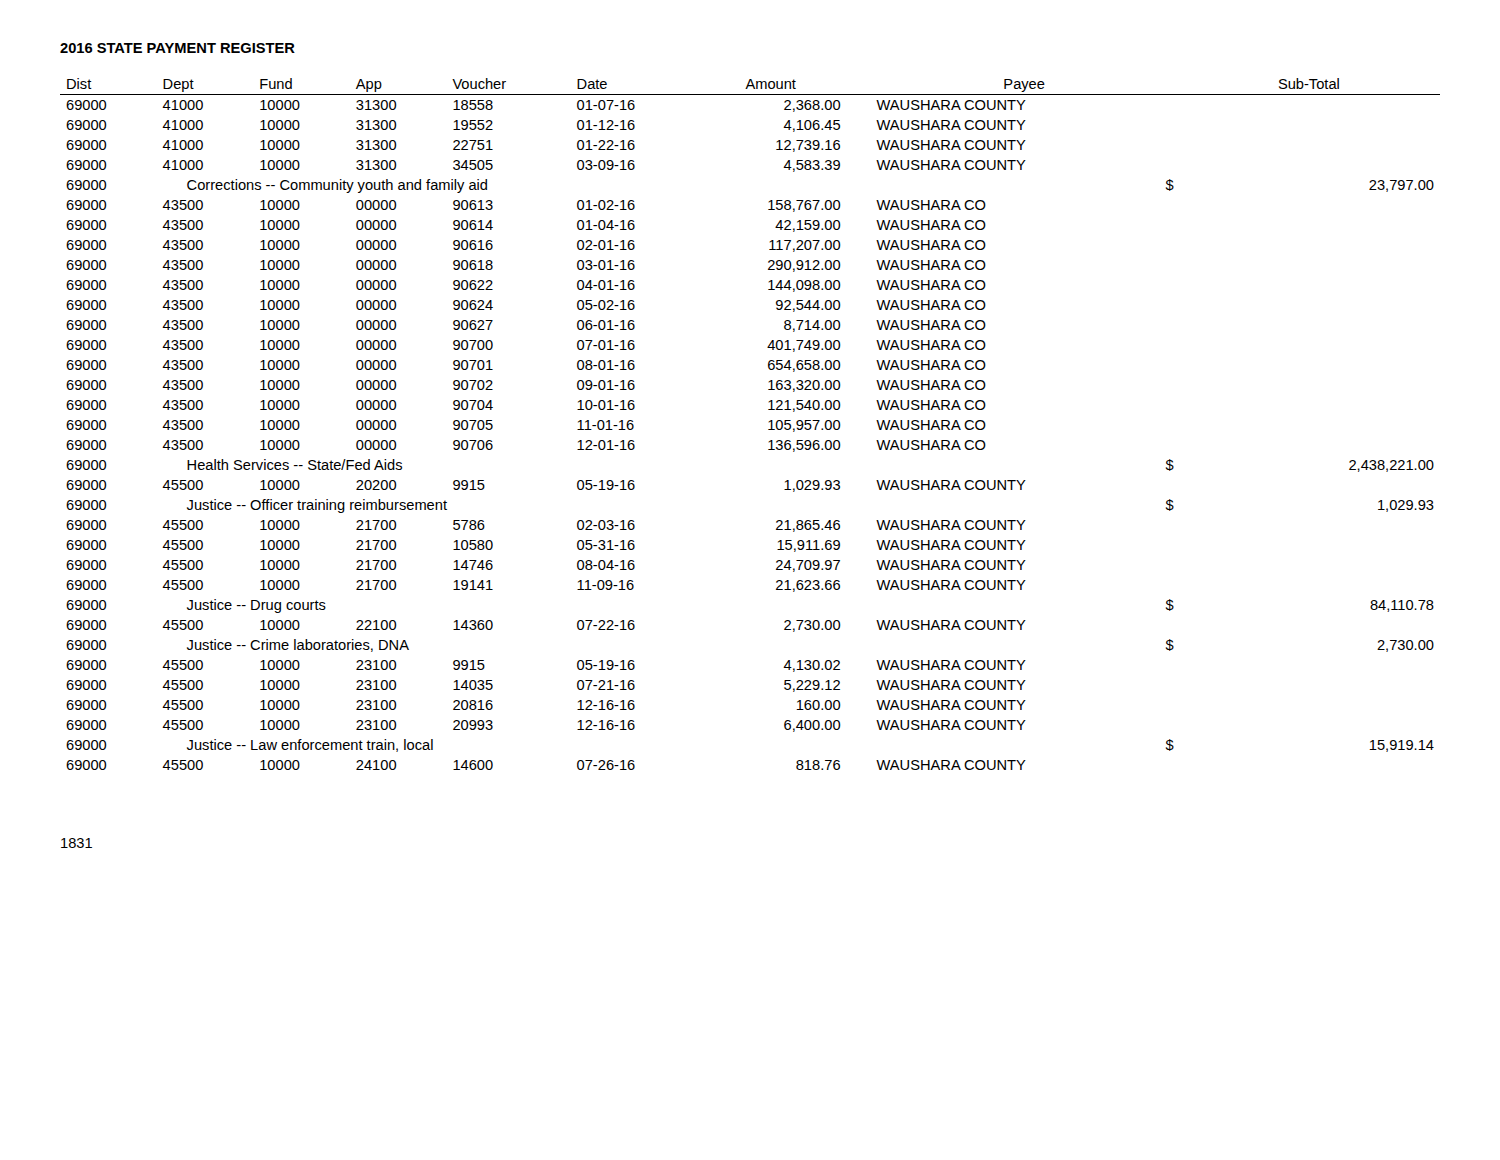2016 STATE PAYMENT REGISTER
| Dist | Dept | Fund | App | Voucher | Date | Amount | Payee | Sub-Total |
| --- | --- | --- | --- | --- | --- | --- | --- | --- |
| 69000 | 41000 | 10000 | 31300 | 18558 | 01-07-16 | 2,368.00 | WAUSHARA COUNTY | |
| 69000 | 41000 | 10000 | 31300 | 19552 | 01-12-16 | 4,106.45 | WAUSHARA COUNTY | |
| 69000 | 41000 | 10000 | 31300 | 22751 | 01-22-16 | 12,739.16 | WAUSHARA COUNTY | |
| 69000 | 41000 | 10000 | 31300 | 34505 | 03-09-16 | 4,583.39 | WAUSHARA COUNTY | |
| 69000 | Corrections -- Community youth and family aid | | $ | 23,797.00 |
| 69000 | 43500 | 10000 | 00000 | 90613 | 01-02-16 | 158,767.00 | WAUSHARA CO | |
| 69000 | 43500 | 10000 | 00000 | 90614 | 01-04-16 | 42,159.00 | WAUSHARA CO | |
| 69000 | 43500 | 10000 | 00000 | 90616 | 02-01-16 | 117,207.00 | WAUSHARA CO | |
| 69000 | 43500 | 10000 | 00000 | 90618 | 03-01-16 | 290,912.00 | WAUSHARA CO | |
| 69000 | 43500 | 10000 | 00000 | 90622 | 04-01-16 | 144,098.00 | WAUSHARA CO | |
| 69000 | 43500 | 10000 | 00000 | 90624 | 05-02-16 | 92,544.00 | WAUSHARA CO | |
| 69000 | 43500 | 10000 | 00000 | 90627 | 06-01-16 | 8,714.00 | WAUSHARA CO | |
| 69000 | 43500 | 10000 | 00000 | 90700 | 07-01-16 | 401,749.00 | WAUSHARA CO | |
| 69000 | 43500 | 10000 | 00000 | 90701 | 08-01-16 | 654,658.00 | WAUSHARA CO | |
| 69000 | 43500 | 10000 | 00000 | 90702 | 09-01-16 | 163,320.00 | WAUSHARA CO | |
| 69000 | 43500 | 10000 | 00000 | 90704 | 10-01-16 | 121,540.00 | WAUSHARA CO | |
| 69000 | 43500 | 10000 | 00000 | 90705 | 11-01-16 | 105,957.00 | WAUSHARA CO | |
| 69000 | 43500 | 10000 | 00000 | 90706 | 12-01-16 | 136,596.00 | WAUSHARA CO | |
| 69000 | Health Services -- State/Fed Aids | | $ | 2,438,221.00 |
| 69000 | 45500 | 10000 | 20200 | 9915 | 05-19-16 | 1,029.93 | WAUSHARA COUNTY | |
| 69000 | Justice -- Officer training reimbursement | | $ | 1,029.93 |
| 69000 | 45500 | 10000 | 21700 | 5786 | 02-03-16 | 21,865.46 | WAUSHARA COUNTY | |
| 69000 | 45500 | 10000 | 21700 | 10580 | 05-31-16 | 15,911.69 | WAUSHARA COUNTY | |
| 69000 | 45500 | 10000 | 21700 | 14746 | 08-04-16 | 24,709.97 | WAUSHARA COUNTY | |
| 69000 | 45500 | 10000 | 21700 | 19141 | 11-09-16 | 21,623.66 | WAUSHARA COUNTY | |
| 69000 | Justice -- Drug courts | | $ | 84,110.78 |
| 69000 | 45500 | 10000 | 22100 | 14360 | 07-22-16 | 2,730.00 | WAUSHARA COUNTY | |
| 69000 | Justice -- Crime laboratories, DNA | | $ | 2,730.00 |
| 69000 | 45500 | 10000 | 23100 | 9915 | 05-19-16 | 4,130.02 | WAUSHARA COUNTY | |
| 69000 | 45500 | 10000 | 23100 | 14035 | 07-21-16 | 5,229.12 | WAUSHARA COUNTY | |
| 69000 | 45500 | 10000 | 23100 | 20816 | 12-16-16 | 160.00 | WAUSHARA COUNTY | |
| 69000 | 45500 | 10000 | 23100 | 20993 | 12-16-16 | 6,400.00 | WAUSHARA COUNTY | |
| 69000 | Justice -- Law enforcement train, local | | $ | 15,919.14 |
| 69000 | 45500 | 10000 | 24100 | 14600 | 07-26-16 | 818.76 | WAUSHARA COUNTY | |
1831